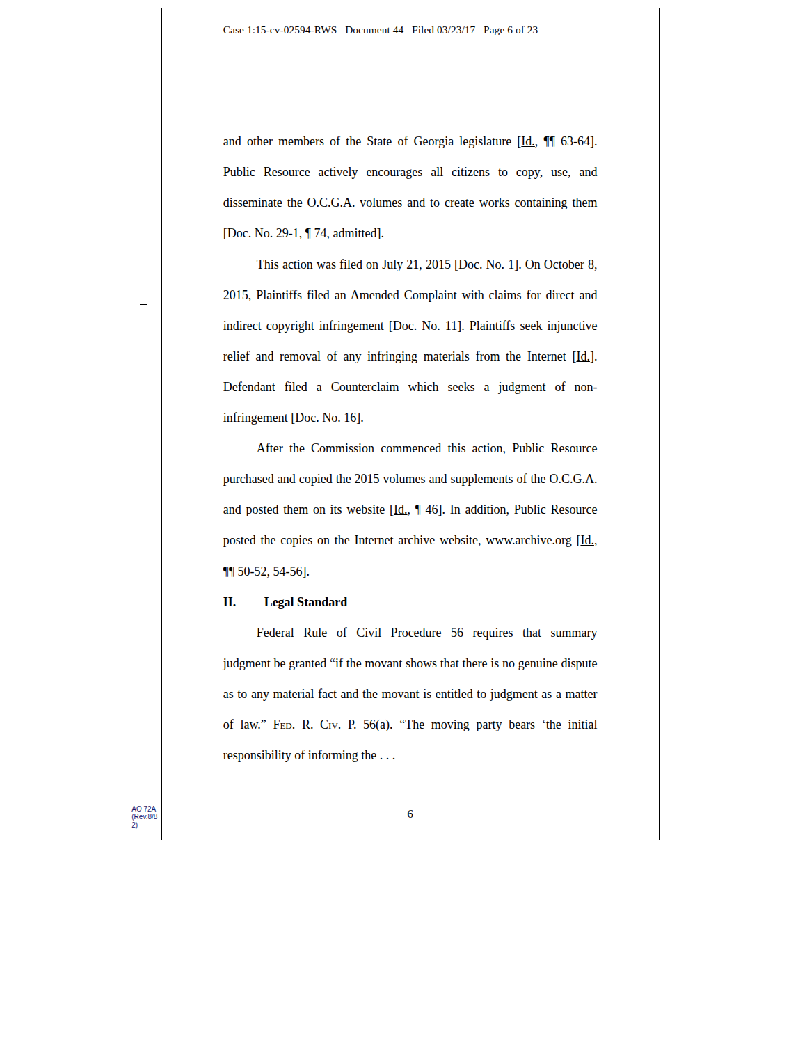Case 1:15-cv-02594-RWS Document 44 Filed 03/23/17 Page 6 of 23
and other members of the State of Georgia legislature [Id., ¶¶ 63-64]. Public Resource actively encourages all citizens to copy, use, and disseminate the O.C.G.A. volumes and to create works containing them [Doc. No. 29-1, ¶ 74, admitted].
This action was filed on July 21, 2015 [Doc. No. 1]. On October 8, 2015, Plaintiffs filed an Amended Complaint with claims for direct and indirect copyright infringement [Doc. No. 11]. Plaintiffs seek injunctive relief and removal of any infringing materials from the Internet [Id.]. Defendant filed a Counterclaim which seeks a judgment of non-infringement [Doc. No. 16].
After the Commission commenced this action, Public Resource purchased and copied the 2015 volumes and supplements of the O.C.G.A. and posted them on its website [Id., ¶ 46]. In addition, Public Resource posted the copies on the Internet archive website, www.archive.org [Id., ¶¶ 50-52, 54-56].
II.
Legal Standard
Federal Rule of Civil Procedure 56 requires that summary judgment be granted “if the movant shows that there is no genuine dispute as to any material fact and the movant is entitled to judgment as a matter of law.” Fed. R. Civ. P. 56(a). “The moving party bears ‘the initial responsibility of informing the . . .
6
AO 72A
(Rev.8/8
2)